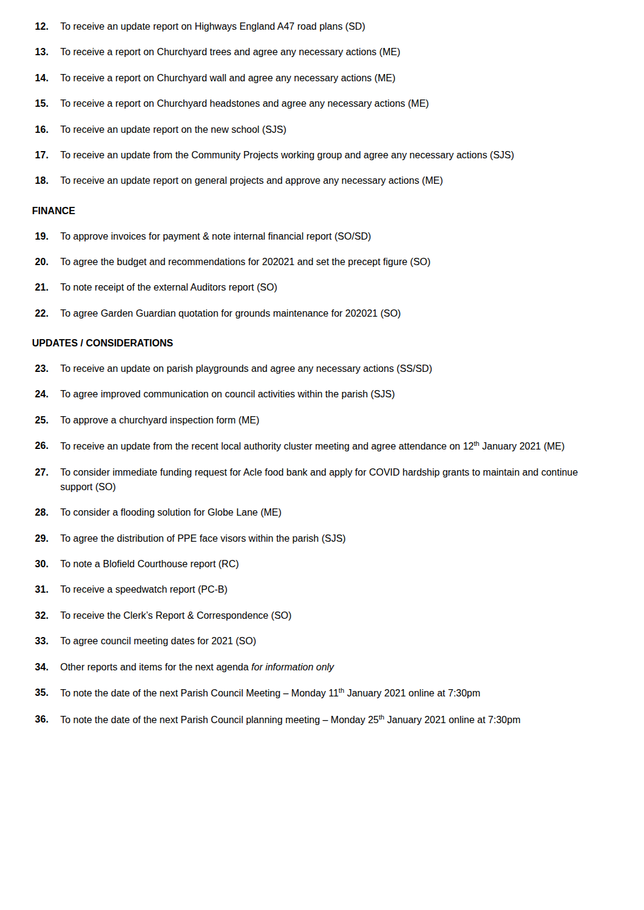12. To receive an update report on Highways England A47 road plans (SD)
13. To receive a report on Churchyard trees and agree any necessary actions (ME)
14. To receive a report on Churchyard wall and agree any necessary actions (ME)
15. To receive a report on Churchyard headstones and agree any necessary actions (ME)
16. To receive an update report on the new school (SJS)
17. To receive an update from the Community Projects working group and agree any necessary actions (SJS)
18. To receive an update report on general projects and approve any necessary actions (ME)
FINANCE
19. To approve invoices for payment & note internal financial report (SO/SD)
20. To agree the budget and recommendations for 202021 and set the precept figure (SO)
21. To note receipt of the external Auditors report (SO)
22. To agree Garden Guardian quotation for grounds maintenance for 202021 (SO)
UPDATES / CONSIDERATIONS
23. To receive an update on parish playgrounds and agree any necessary actions (SS/SD)
24. To agree improved communication on council activities within the parish (SJS)
25. To approve a churchyard inspection form (ME)
26. To receive an update from the recent local authority cluster meeting and agree attendance on 12th January 2021 (ME)
27. To consider immediate funding request for Acle food bank and apply for COVID hardship grants to maintain and continue support (SO)
28. To consider a flooding solution for Globe Lane (ME)
29. To agree the distribution of PPE face visors within the parish (SJS)
30. To note a Blofield Courthouse report (RC)
31. To receive a speedwatch report (PC-B)
32. To receive the Clerk’s Report & Correspondence (SO)
33. To agree council meeting dates for 2021 (SO)
34. Other reports and items for the next agenda for information only
35. To note the date of the next Parish Council Meeting – Monday 11th January 2021 online at 7:30pm
36. To note the date of the next Parish Council planning meeting – Monday 25th January 2021 online at 7:30pm